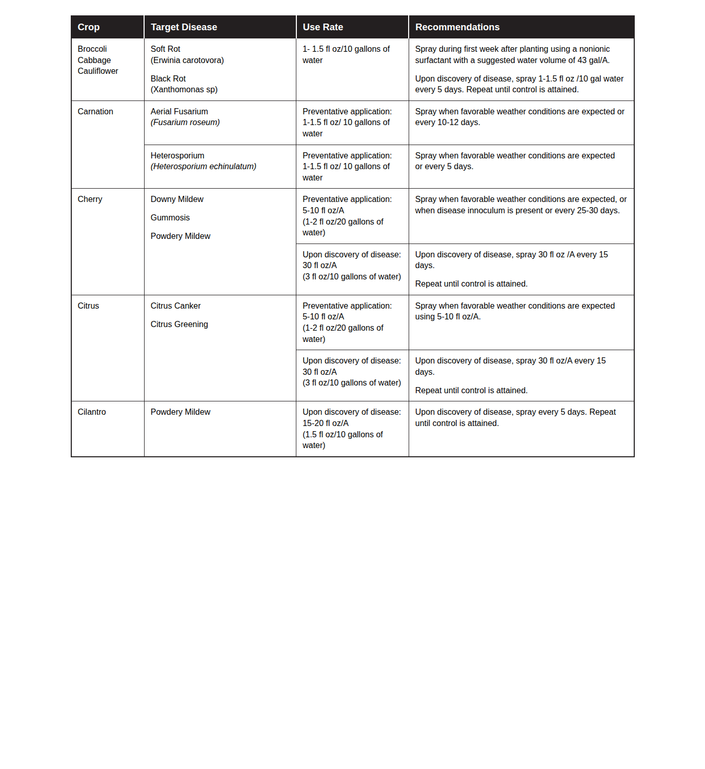| Crop | Target Disease | Use Rate | Recommendations |
| --- | --- | --- | --- |
| Broccoli Cabbage Cauliflower | Soft Rot (Erwinia carotovora) Black Rot (Xanthomonas sp) | 1- 1.5 fl oz/10 gallons of water | Spray during first week after planting using a nonionic surfactant with a suggested water volume of 43 gal/A. Upon discovery of disease, spray 1-1.5 fl oz /10 gal water every 5 days. Repeat until control is attained. |
| Carnation | Aerial Fusarium (Fusarium roseum) | Preventative application: 1-1.5 fl oz/ 10 gallons of water | Spray when favorable weather conditions are expected or every 10-12 days. |
| Heterosporium (Heterosporium echinulatum) | Preventative application: 1-1.5 fl oz/ 10 gallons of water | Spray when favorable weather conditions are expected or every 5 days. |
| Cherry | Downy Mildew Gummosis Powdery Mildew | Preventative application: 5-10 fl oz/A (1-2 fl oz/20 gallons of water) | Spray when favorable weather conditions are expected, or when disease innoculum is present or every 25-30 days. |
| Upon discovery of disease: 30 fl oz/A (3 fl oz/10 gallons of water) | Upon discovery of disease, spray 30 fl oz /A every 15 days. Repeat until control is attained. |
| Citrus | Citrus Canker Citrus Greening | Preventative application: 5-10 fl oz/A (1-2 fl oz/20 gallons of water) | Spray when favorable weather conditions are expected using 5-10 fl oz/A. |
| Upon discovery of disease: 30 fl oz/A (3 fl oz/10 gallons of water) | Upon discovery of disease, spray 30 fl oz/A every 15 days. Repeat until control is attained. |
| Cilantro | Powdery Mildew | Upon discovery of disease: 15-20 fl oz/A (1.5 fl oz/10 gallons of water) | Upon discovery of disease, spray every 5 days. Repeat until control is attained. |